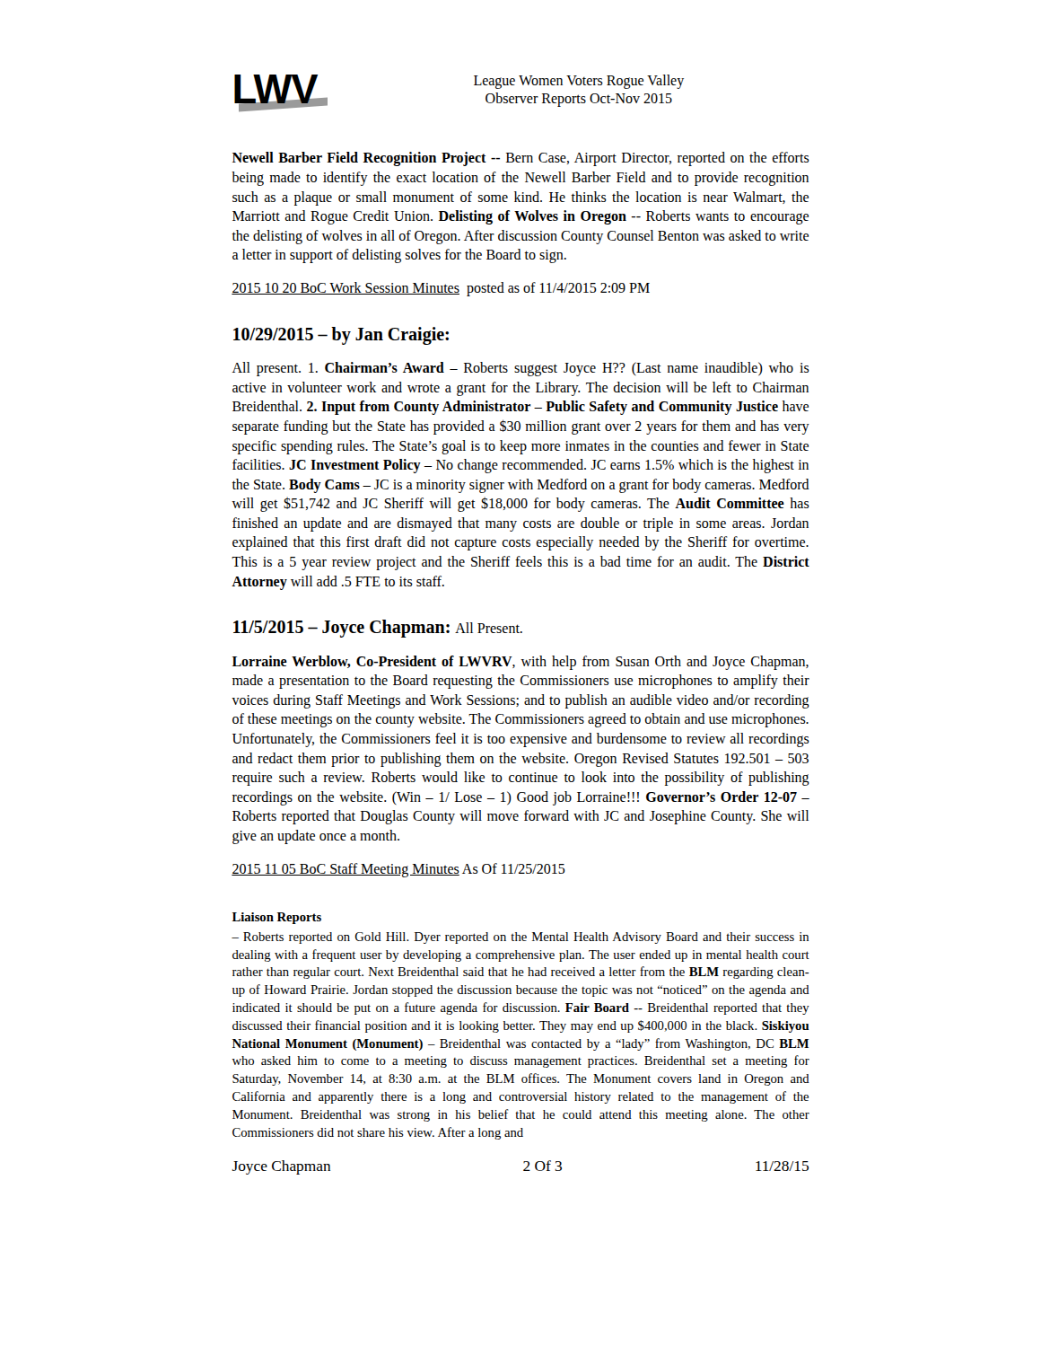LWV
League Women Voters Rogue Valley
Observer Reports Oct-Nov 2015
Newell Barber Field Recognition Project -- Bern Case, Airport Director, reported on the efforts being made to identify the exact location of the Newell Barber Field and to provide recognition such as a plaque or small monument of some kind. He thinks the location is near Walmart, the Marriott and Rogue Credit Union. Delisting of Wolves in Oregon -- Roberts wants to encourage the delisting of wolves in all of Oregon. After discussion County Counsel Benton was asked to write a letter in support of delisting solves for the Board to sign.
2015 10 20 BoC Work Session Minutes posted as of 11/4/2015 2:09 PM
10/29/2015 – by Jan Craigie:
All present. 1. Chairman’s Award – Roberts suggest Joyce H?? (Last name inaudible) who is active in volunteer work and wrote a grant for the Library. The decision will be left to Chairman Breidenthal. 2. Input from County Administrator – Public Safety and Community Justice have separate funding but the State has provided a $30 million grant over 2 years for them and has very specific spending rules. The State’s goal is to keep more inmates in the counties and fewer in State facilities. JC Investment Policy – No change recommended. JC earns 1.5% which is the highest in the State. Body Cams – JC is a minority signer with Medford on a grant for body cameras. Medford will get $51,742 and JC Sheriff will get $18,000 for body cameras. The Audit Committee has finished an update and are dismayed that many costs are double or triple in some areas. Jordan explained that this first draft did not capture costs especially needed by the Sheriff for overtime. This is a 5 year review project and the Sheriff feels this is a bad time for an audit. The District Attorney will add .5 FTE to its staff.
11/5/2015 – Joyce Chapman: All Present.
Lorraine Werblow, Co-President of LWVRV, with help from Susan Orth and Joyce Chapman, made a presentation to the Board requesting the Commissioners use microphones to amplify their voices during Staff Meetings and Work Sessions; and to publish an audible video and/or recording of these meetings on the county website. The Commissioners agreed to obtain and use microphones. Unfortunately, the Commissioners feel it is too expensive and burdensome to review all recordings and redact them prior to publishing them on the website. Oregon Revised Statutes 192.501 – 503 require such a review. Roberts would like to continue to look into the possibility of publishing recordings on the website. (Win – 1/ Lose – 1) Good job Lorraine!!! Governor’s Order 12-07 – Roberts reported that Douglas County will move forward with JC and Josephine County. She will give an update once a month.
2015 11 05 BoC Staff Meeting Minutes As Of 11/25/2015
Liaison Reports
– Roberts reported on Gold Hill. Dyer reported on the Mental Health Advisory Board and their success in dealing with a frequent user by developing a comprehensive plan. The user ended up in mental health court rather than regular court. Next Breidenthal said that he had received a letter from the BLM regarding clean-up of Howard Prairie. Jordan stopped the discussion because the topic was not “noticed” on the agenda and indicated it should be put on a future agenda for discussion. Fair Board -- Breidenthal reported that they discussed their financial position and it is looking better. They may end up $400,000 in the black. Siskiyou National Monument (Monument) – Breidenthal was contacted by a “lady” from Washington, DC BLM who asked him to come to a meeting to discuss management practices. Breidenthal set a meeting for Saturday, November 14, at 8:30 a.m. at the BLM offices. The Monument covers land in Oregon and California and apparently there is a long and controversial history related to the management of the Monument. Breidenthal was strong in his belief that he could attend this meeting alone. The other Commissioners did not share his view. After a long and
Joyce Chapman
2 Of 3
11/28/15